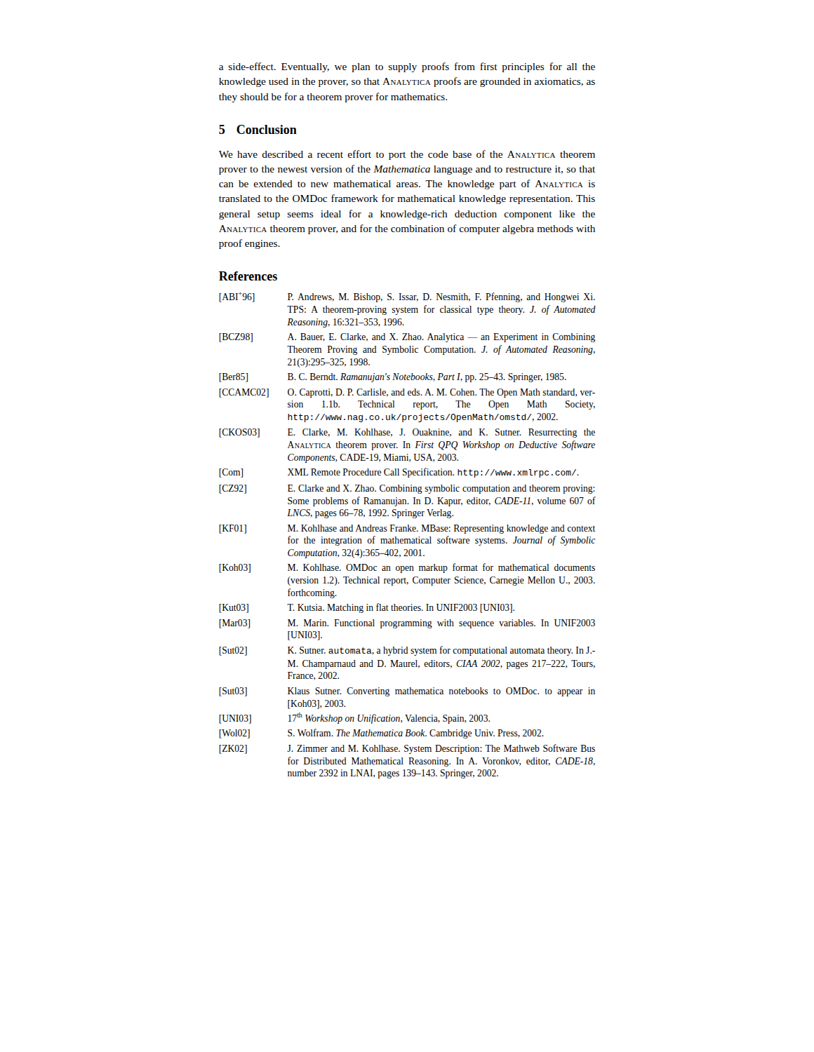a side-effect. Eventually, we plan to supply proofs from first principles for all the knowledge used in the prover, so that Analytica proofs are grounded in axiomatics, as they should be for a theorem prover for mathematics.
5 Conclusion
We have described a recent effort to port the code base of the Analytica theorem prover to the newest version of the Mathematica language and to restructure it, so that can be extended to new mathematical areas. The knowledge part of Analytica is translated to the OMDoc framework for mathematical knowledge representation. This general setup seems ideal for a knowledge-rich deduction component like the Analytica theorem prover, and for the combination of computer algebra methods with proof engines.
References
[ABI+96]
P. Andrews, M. Bishop, S. Issar, D. Nesmith, F. Pfenning, and Hongwei Xi. TPS: A theorem-proving system for classical type theory. J. of Automated Reasoning, 16:321–353, 1996.
[BCZ98]
A. Bauer, E. Clarke, and X. Zhao. Analytica — an Experiment in Combining Theorem Proving and Symbolic Computation. J. of Automated Reasoning, 21(3):295–325, 1998.
[Ber85]
B. C. Berndt. Ramanujan's Notebooks, Part I, pp. 25–43. Springer, 1985.
[CCAMC02]
O. Caprotti, D. P. Carlisle, and eds. A. M. Cohen. The Open Math standard, version 1.1b. Technical report, The Open Math Society, http://www.nag.co.uk/projects/OpenMath/omstd/, 2002.
[CKOS03]
E. Clarke, M. Kohlhase, J. Ouaknine, and K. Sutner. Resurrecting the Analytica theorem prover. In First QPQ Workshop on Deductive Software Components, CADE-19, Miami, USA, 2003.
[Com]
XML Remote Procedure Call Specification. http://www.xmlrpc.com/.
[CZ92]
E. Clarke and X. Zhao. Combining symbolic computation and theorem proving: Some problems of Ramanujan. In D. Kapur, editor, CADE-11, volume 607 of LNCS, pages 66–78, 1992. Springer Verlag.
[KF01]
M. Kohlhase and Andreas Franke. MBase: Representing knowledge and context for the integration of mathematical software systems. Journal of Symbolic Computation, 32(4):365–402, 2001.
[Koh03]
M. Kohlhase. OMDoc an open markup format for mathematical documents (version 1.2). Technical report, Computer Science, Carnegie Mellon U., 2003. forthcoming.
[Kut03]
T. Kutsia. Matching in flat theories. In UNIF2003 [UNI03].
[Mar03]
M. Marin. Functional programming with sequence variables. In UNIF2003 [UNI03].
[Sut02]
K. Sutner. automata, a hybrid system for computational automata theory. In J.-M. Champarnaud and D. Maurel, editors, CIAA 2002, pages 217–222, Tours, France, 2002.
[Sut03]
Klaus Sutner. Converting mathematica notebooks to OMDoc. to appear in [Koh03], 2003.
[UNI03]
17th Workshop on Unification, Valencia, Spain, 2003.
[Wol02]
S. Wolfram. The Mathematica Book. Cambridge Univ. Press, 2002.
[ZK02]
J. Zimmer and M. Kohlhase. System Description: The Mathweb Software Bus for Distributed Mathematical Reasoning. In A. Voronkov, editor, CADE-18, number 2392 in LNAI, pages 139–143. Springer, 2002.